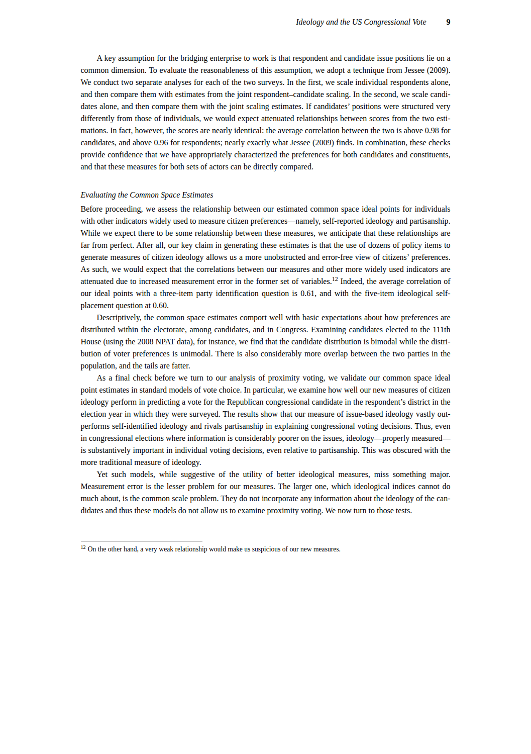Ideology and the US Congressional Vote 9
A key assumption for the bridging enterprise to work is that respondent and candidate issue positions lie on a common dimension. To evaluate the reasonableness of this assumption, we adopt a technique from Jessee (2009). We conduct two separate analyses for each of the two surveys. In the first, we scale individual respondents alone, and then compare them with estimates from the joint respondent–candidate scaling. In the second, we scale candidates alone, and then compare them with the joint scaling estimates. If candidates’ positions were structured very differently from those of individuals, we would expect attenuated relationships between scores from the two estimations. In fact, however, the scores are nearly identical: the average correlation between the two is above 0.98 for candidates, and above 0.96 for respondents; nearly exactly what Jessee (2009) finds. In combination, these checks provide confidence that we have appropriately characterized the preferences for both candidates and constituents, and that these measures for both sets of actors can be directly compared.
Evaluating the Common Space Estimates
Before proceeding, we assess the relationship between our estimated common space ideal points for individuals with other indicators widely used to measure citizen preferences—namely, self-reported ideology and partisanship. While we expect there to be some relationship between these measures, we anticipate that these relationships are far from perfect. After all, our key claim in generating these estimates is that the use of dozens of policy items to generate measures of citizen ideology allows us a more unobstructed and error-free view of citizens’ preferences. As such, we would expect that the correlations between our measures and other more widely used indicators are attenuated due to increased measurement error in the former set of variables.12 Indeed, the average correlation of our ideal points with a three-item party identification question is 0.61, and with the five-item ideological self-placement question at 0.60.
Descriptively, the common space estimates comport well with basic expectations about how preferences are distributed within the electorate, among candidates, and in Congress. Examining candidates elected to the 111th House (using the 2008 NPAT data), for instance, we find that the candidate distribution is bimodal while the distribution of voter preferences is unimodal. There is also considerably more overlap between the two parties in the population, and the tails are fatter.
As a final check before we turn to our analysis of proximity voting, we validate our common space ideal point estimates in standard models of vote choice. In particular, we examine how well our new measures of citizen ideology perform in predicting a vote for the Republican congressional candidate in the respondent’s district in the election year in which they were surveyed. The results show that our measure of issue-based ideology vastly outperforms self-identified ideology and rivals partisanship in explaining congressional voting decisions. Thus, even in congressional elections where information is considerably poorer on the issues, ideology—properly measured—is substantively important in individual voting decisions, even relative to partisanship. This was obscured with the more traditional measure of ideology.
Yet such models, while suggestive of the utility of better ideological measures, miss something major. Measurement error is the lesser problem for our measures. The larger one, which ideological indices cannot do much about, is the common scale problem. They do not incorporate any information about the ideology of the candidates and thus these models do not allow us to examine proximity voting. We now turn to those tests.
12On the other hand, a very weak relationship would make us suspicious of our new measures.